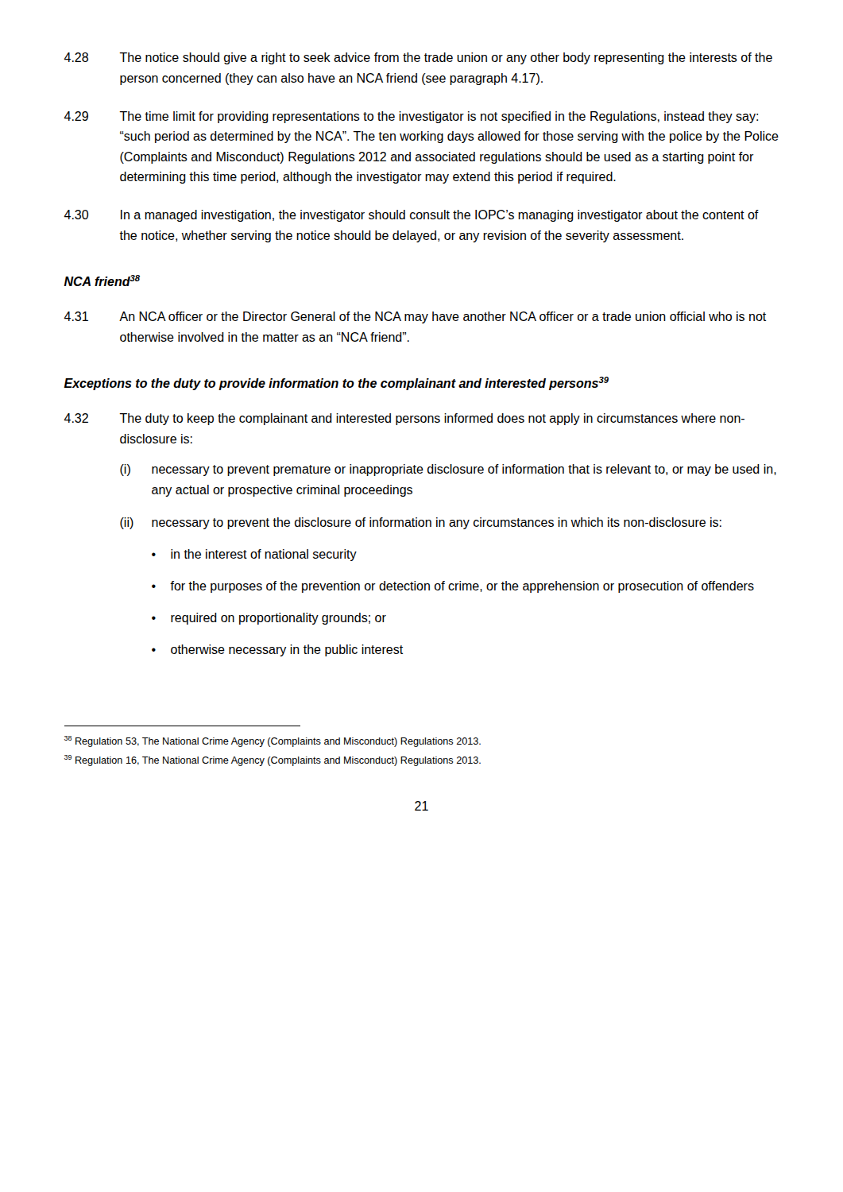4.28
The notice should give a right to seek advice from the trade union or any other body representing the interests of the person concerned (they can also have an NCA friend (see paragraph 4.17).
4.29
The time limit for providing representations to the investigator is not specified in the Regulations, instead they say: “such period as determined by the NCA”. The ten working days allowed for those serving with the police by the Police (Complaints and Misconduct) Regulations 2012 and associated regulations should be used as a starting point for determining this time period, although the investigator may extend this period if required.
4.30
In a managed investigation, the investigator should consult the IOPC’s managing investigator about the content of the notice, whether serving the notice should be delayed, or any revision of the severity assessment.
NCA friend38
4.31
An NCA officer or the Director General of the NCA may have another NCA officer or a trade union official who is not otherwise involved in the matter as an “NCA friend”.
Exceptions to the duty to provide information to the complainant and interested persons39
4.32
The duty to keep the complainant and interested persons informed does not apply in circumstances where non-disclosure is:
(i) necessary to prevent premature or inappropriate disclosure of information that is relevant to, or may be used in, any actual or prospective criminal proceedings
(ii) necessary to prevent the disclosure of information in any circumstances in which its non-disclosure is:
•in the interest of national security
•for the purposes of the prevention or detection of crime, or the apprehension or prosecution of offenders
•required on proportionality grounds; or
•otherwise necessary in the public interest
38 Regulation 53, The National Crime Agency (Complaints and Misconduct) Regulations 2013.
39 Regulation 16, The National Crime Agency (Complaints and Misconduct) Regulations 2013.
21